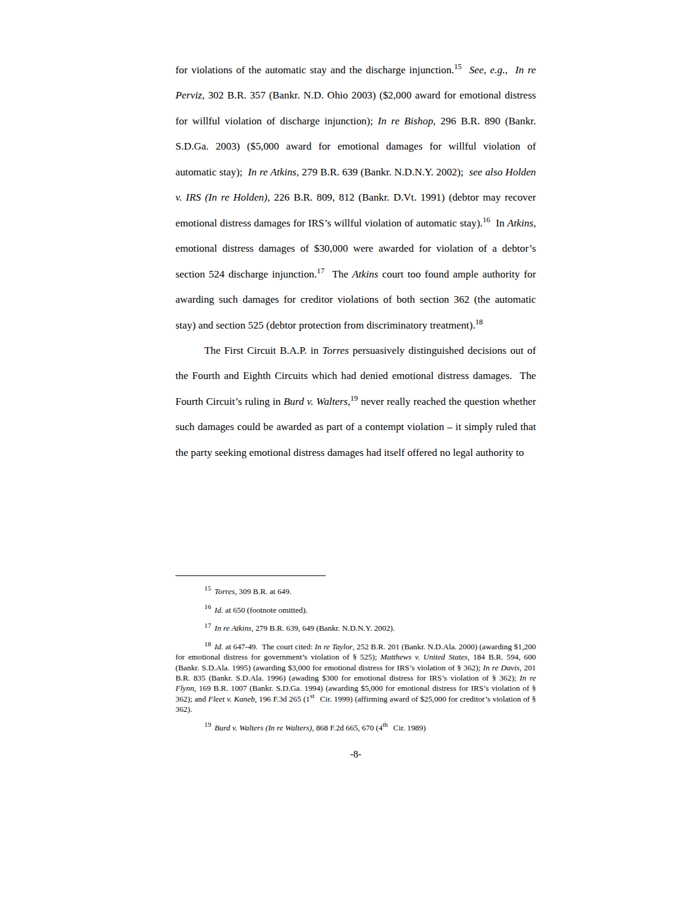for violations of the automatic stay and the discharge injunction.15 See, e.g., In re Perviz, 302 B.R. 357 (Bankr. N.D. Ohio 2003) ($2,000 award for emotional distress for willful violation of discharge injunction); In re Bishop, 296 B.R. 890 (Bankr. S.D.Ga. 2003) ($5,000 award for emotional damages for willful violation of automatic stay); In re Atkins, 279 B.R. 639 (Bankr. N.D.N.Y. 2002); see also Holden v. IRS (In re Holden), 226 B.R. 809, 812 (Bankr. D.Vt. 1991) (debtor may recover emotional distress damages for IRS’s willful violation of automatic stay).16 In Atkins, emotional distress damages of $30,000 were awarded for violation of a debtor’s section 524 discharge injunction.17 The Atkins court too found ample authority for awarding such damages for creditor violations of both section 362 (the automatic stay) and section 525 (debtor protection from discriminatory treatment).18
The First Circuit B.A.P. in Torres persuasively distinguished decisions out of the Fourth and Eighth Circuits which had denied emotional distress damages. The Fourth Circuit’s ruling in Burd v. Walters,19 never really reached the question whether such damages could be awarded as part of a contempt violation – it simply ruled that the party seeking emotional distress damages had itself offered no legal authority to
15Torres, 309 B.R. at 649.
16Id. at 650 (footnote omitted).
17In re Atkins, 279 B.R. 639, 649 (Bankr. N.D.N.Y. 2002).
18Id. at 647-49. The court cited: In re Taylor, 252 B.R. 201 (Bankr. N.D.Ala. 2000) (awarding $1,200 for emotional distress for government’s violation of § 525); Matthews v. United States, 184 B.R. 594, 600 (Bankr. S.D.Ala. 1995) (awarding $3,000 for emotional distress for IRS’s violation of § 362); In re Davis, 201 B.R. 835 (Bankr. S.D.Ala. 1996) (awading $300 for emotional distress for IRS’s violation of § 362); In re Flynn, 169 B.R. 1007 (Bankr. S.D.Ga. 1994) (awarding $5,000 for emotional distress for IRS’s violation of § 362); and Fleet v. Kaneb, 196 F.3d 265 (1st Cir. 1999) (affirming award of $25,000 for creditor’s violation of § 362).
19Burd v. Walters (In re Walters), 868 F.2d 665, 670 (4th Cir. 1989)
-8-